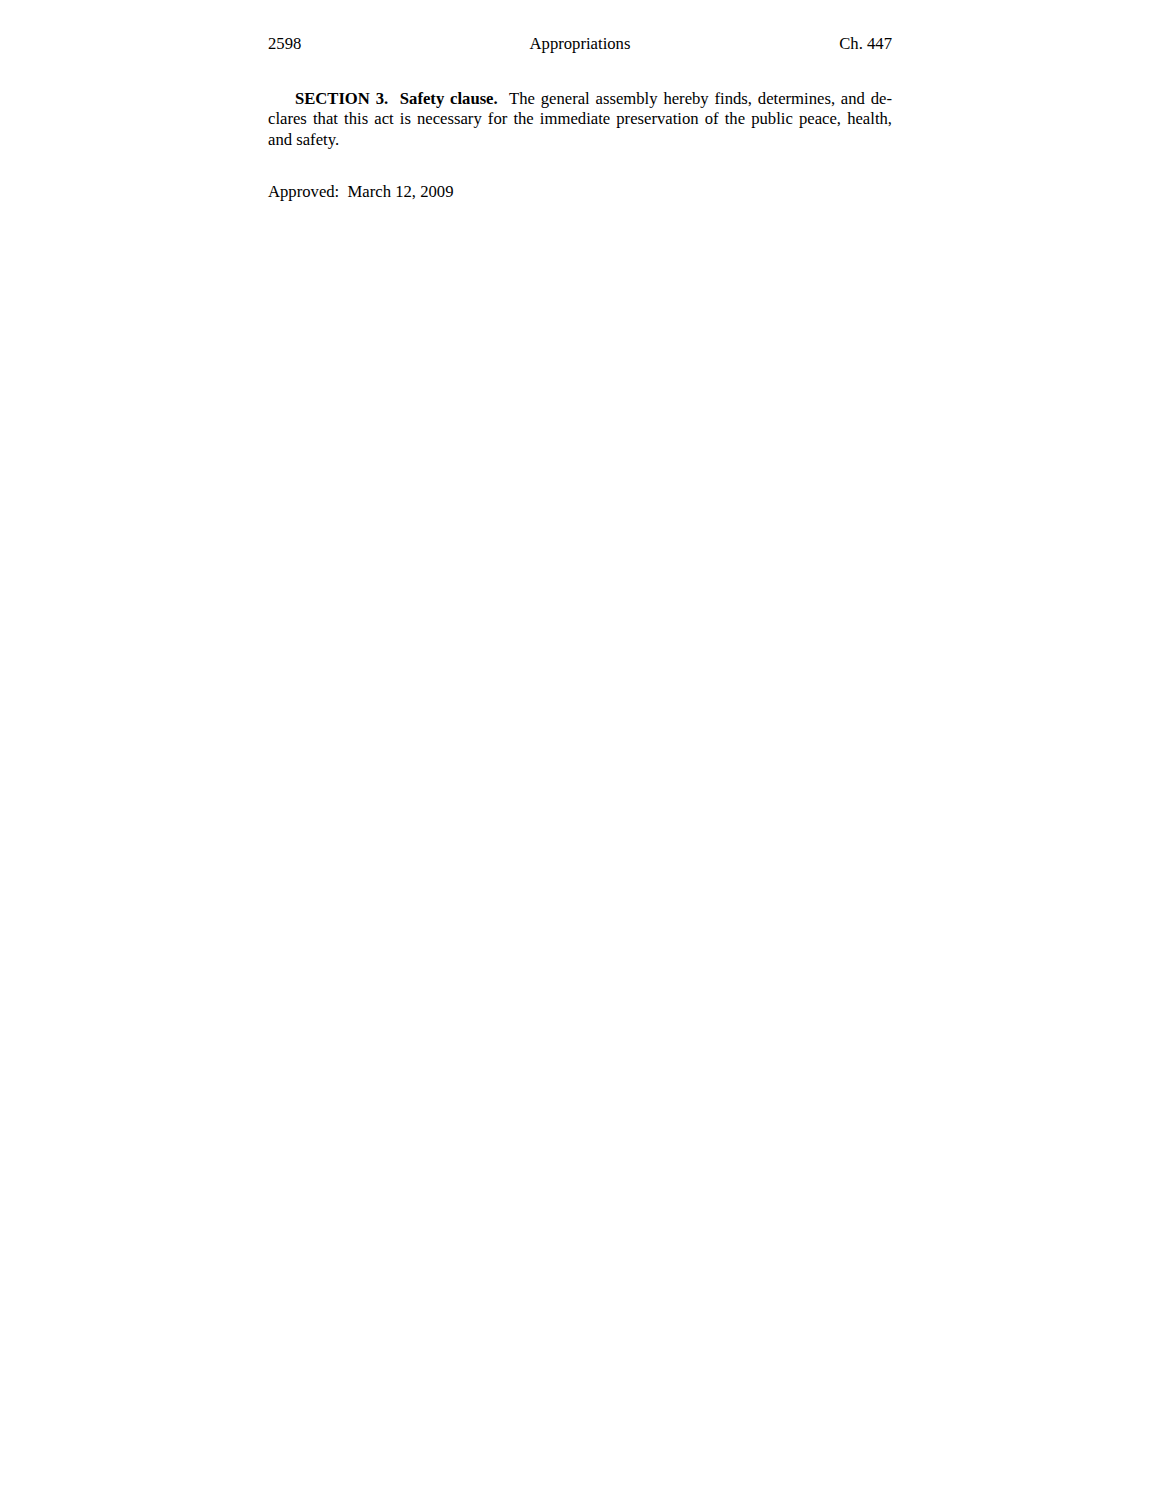2598 Appropriations Ch. 447
SECTION 3. Safety clause. The general assembly hereby finds, determines, and declares that this act is necessary for the immediate preservation of the public peace, health, and safety.
Approved: March 12, 2009